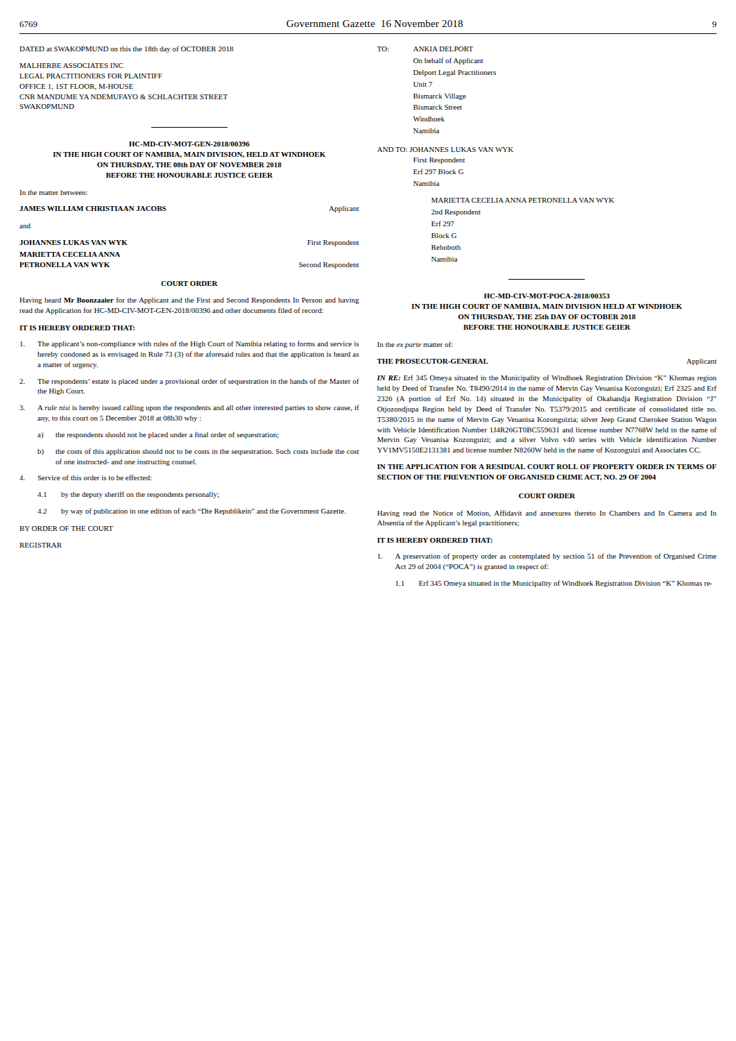6769
Government Gazette 16 November 2018
9
DATED at SWAKOPMUND on this the 18th day of OCTOBER 2018
MALHERBE ASSOCIATES INC
LEGAL PRACTITIONERS FOR PLAINTIFF
OFFICE 1, 1ST FLOOR, M-HOUSE
CNR MANDUME YA NDEMUFAYO & SCHLACHTER STREET
SWAKOPMUND
HC-MD-CIV-MOT-GEN-2018/00396
IN THE HIGH COURT OF NAMIBIA, MAIN DIVISION, HELD AT WINDHOEK
ON THURSDAY, THE 08th DAY OF NOVEMBER 2018
BEFORE THE HONOURABLE JUSTICE GEIER
In the matter between:
JAMES WILLIAM CHRISTIAAN JACOBS
Applicant
and
JOHANNES LUKAS VAN WYK
First Respondent
MARIETTA CECELIA ANNA
PETRONELLA VAN WYK
Second Respondent
COURT ORDER
Having heard Mr Boonzaaier for the Applicant and the First and Second Respondents In Person and having read the Application for HC-MD-CIV-MOT-GEN-2018/00396 and other documents filed of record:
IT IS HEREBY ORDERED THAT:
1. The applicant’s non-compliance with rules of the High Court of Namibia relating to forms and service is hereby condoned as is envisaged in Rule 73 (3) of the aforesaid rules and that the application is heard as a matter of urgency.
2. The respondents’ estate is placed under a provisional order of sequestration in the hands of the Master of the High Court.
3. A rule nisi is hereby issued calling upon the respondents and all other interested parties to show cause, if any, to this court on 5 December 2018 at 08h30 why :
a) the respondents should not be placed under a final order of sequestration;
b) the costs of this application should not to be costs in the sequestration. Such costs include the cost of one instructed- and one instructing counsel.
4. Service of this order is to be effected:
4.1 by the deputy sheriff on the respondents personally;
4.2 by way of publication in one edition of each “Die Republikein” and the Government Gazette.
BY ORDER OF THE COURT
REGISTRAR
TO:
ANKIA DELPORT
On behalf of Applicant
Delport Legal Practitioners
Unit 7
Bismarck Village
Bismarck Street
Windhoek
Namibia
AND TO: JOHANNES LUKAS VAN WYK
First Respondent
Erf 297 Block G
Namibia
MARIETTA CECELIA ANNA PETRONELLA VAN WYK
2nd Respondent
Erf 297
Block G
Rehoboth
Namibia
HC-MD-CIV-MOT-POCA-2018/00353
IN THE HIGH COURT OF NAMIBIA, MAIN DIVISION HELD AT WINDHOEK
ON THURSDAY, THE 25th DAY OF OCTOBER 2018
BEFORE THE HONOURABLE JUSTICE GEIER
In the ex parte matter of:
THE PROSECUTOR-GENERAL
Applicant
IN RE: Erf 345 Omeya situated in the Municipality of Windhoek Registration Division “K” Khomas region held by Deed of Transfer No. T8490/2014 in the name of Mervin Gay Veuanisa Kozonguizi; Erf 2325 and Erf 2326 (A portion of Erf No. 14) situated in the Municipality of Okahandja Registration Division “J” Otjozondjupa Region held by Deed of Transfer No. T5379/2015 and certificate of consolidated title no. T5380/2015 in the name of Mervin Gay Veuanisa Kozonguizia; silver Jeep Grand Cherokee Station Wagon with Vehicle Identification Number 1J4R26GT0BC559631 and license number N7768W held in the name of Mervin Gay Veuanisa Kozonguizi; and a silver Volvo v40 series with Vehicle identification Number YV1MV5150E2131381 and license number N8260W held in the name of Kozonguizi and Associates CC.
IN THE APPLICATION FOR A RESIDUAL COURT ROLL OF PROPERTY ORDER IN TERMS OF SECTION OF THE PREVENTION OF ORGANISED CRIME ACT, NO. 29 OF 2004
COURT ORDER
Having read the Notice of Motion, Affidavit and annexures thereto In Chambers and In Camera and In Absentia of the Applicant’s legal practitioners;
IT IS HEREBY ORDERED THAT:
1. A preservation of property order as contemplated by section 51 of the Prevention of Organised Crime Act 29 of 2004 (“POCA”) is granted in respect of:
1.1 Erf 345 Omeya situated in the Municipality of Windhoek Registration Division “K” Khomas re-